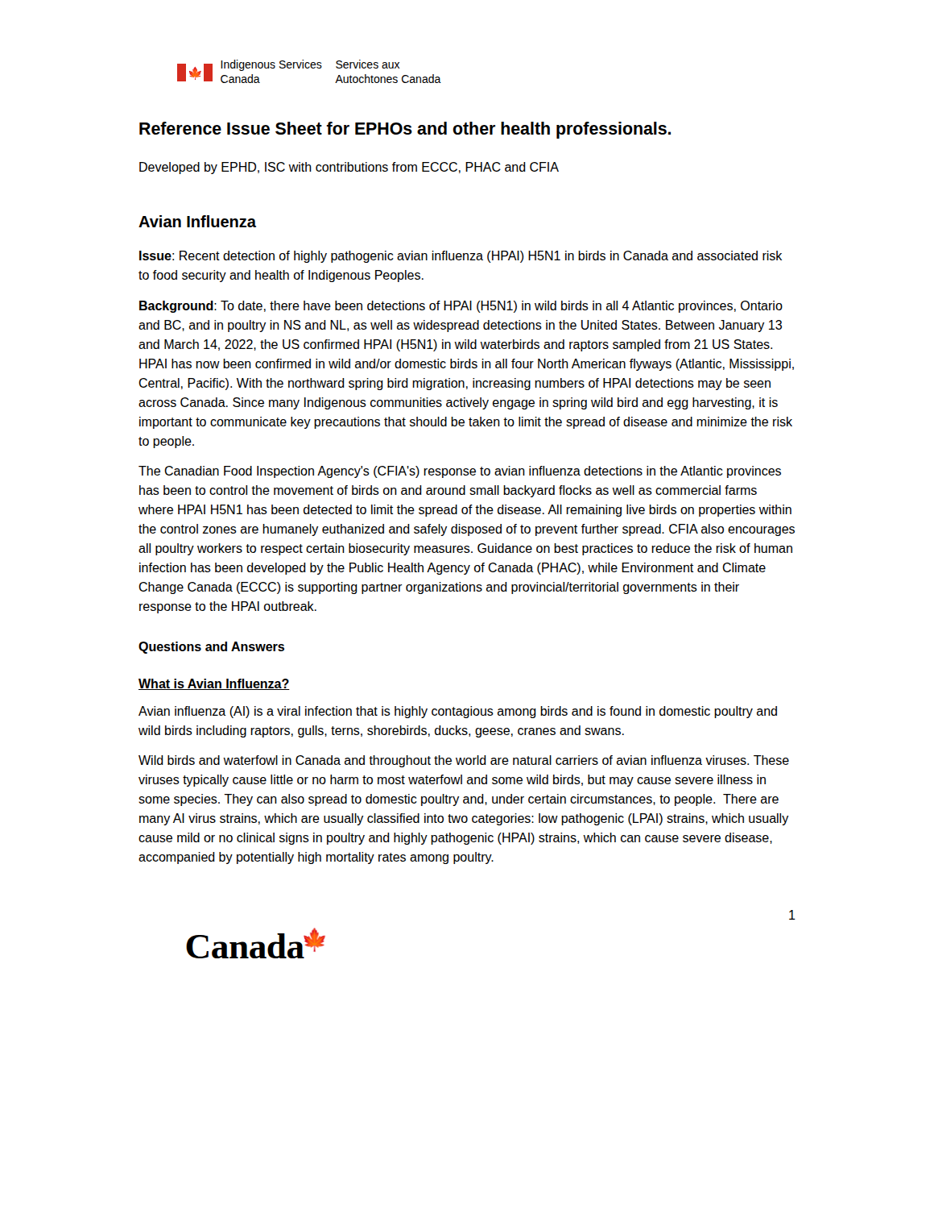🍁
Indigenous Services
Canada
Services aux
Autochtones Canada
Reference Issue Sheet for EPHOs and other health professionals.
Developed by EPHD, ISC with contributions from ECCC, PHAC and CFIA
Avian Influenza
Issue: Recent detection of highly pathogenic avian influenza (HPAI) H5N1 in birds in Canada and associated risk to food security and health of Indigenous Peoples.
Background: To date, there have been detections of HPAI (H5N1) in wild birds in all 4 Atlantic provinces, Ontario and BC, and in poultry in NS and NL, as well as widespread detections in the United States. Between January 13 and March 14, 2022, the US confirmed HPAI (H5N1) in wild waterbirds and raptors sampled from 21 US States. HPAI has now been confirmed in wild and/or domestic birds in all four North American flyways (Atlantic, Mississippi, Central, Pacific). With the northward spring bird migration, increasing numbers of HPAI detections may be seen across Canada. Since many Indigenous communities actively engage in spring wild bird and egg harvesting, it is important to communicate key precautions that should be taken to limit the spread of disease and minimize the risk to people.
The Canadian Food Inspection Agency's (CFIA's) response to avian influenza detections in the Atlantic provinces has been to control the movement of birds on and around small backyard flocks as well as commercial farms where HPAI H5N1 has been detected to limit the spread of the disease. All remaining live birds on properties within the control zones are humanely euthanized and safely disposed of to prevent further spread. CFIA also encourages all poultry workers to respect certain biosecurity measures. Guidance on best practices to reduce the risk of human infection has been developed by the Public Health Agency of Canada (PHAC), while Environment and Climate Change Canada (ECCC) is supporting partner organizations and provincial/territorial governments in their response to the HPAI outbreak.
Questions and Answers
What is Avian Influenza?
Avian influenza (AI) is a viral infection that is highly contagious among birds and is found in domestic poultry and wild birds including raptors, gulls, terns, shorebirds, ducks, geese, cranes and swans.
Wild birds and waterfowl in Canada and throughout the world are natural carriers of avian influenza viruses. These viruses typically cause little or no harm to most waterfowl and some wild birds, but may cause severe illness in some species. They can also spread to domestic poultry and, under certain circumstances, to people. There are many AI virus strains, which are usually classified into two categories: low pathogenic (LPAI) strains, which usually cause mild or no clinical signs in poultry and highly pathogenic (HPAI) strains, which can cause severe disease, accompanied by potentially high mortality rates among poultry.
1
Canada🍁